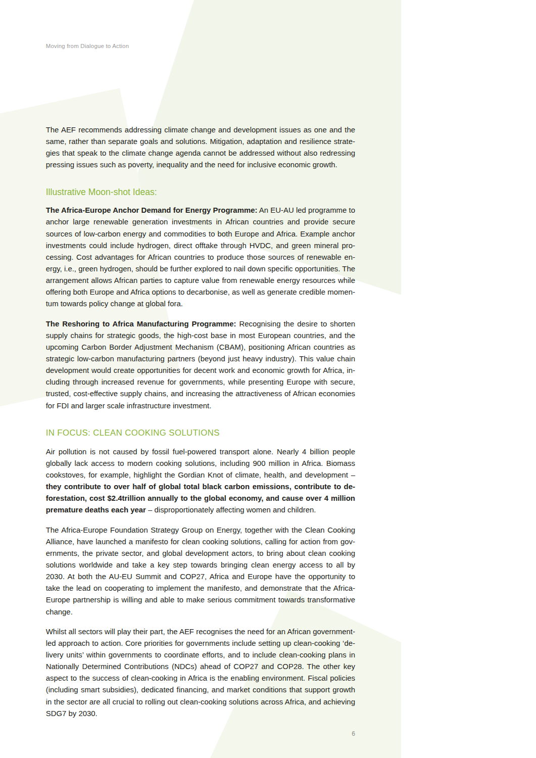Moving from Dialogue to Action
The AEF recommends addressing climate change and development issues as one and the same, rather than separate goals and solutions. Mitigation, adaptation and resilience strategies that speak to the climate change agenda cannot be addressed without also redressing pressing issues such as poverty, inequality and the need for inclusive economic growth.
Illustrative Moon-shot Ideas:
The Africa-Europe Anchor Demand for Energy Programme: An EU-AU led programme to anchor large renewable generation investments in African countries and provide secure sources of low-carbon energy and commodities to both Europe and Africa. Example anchor investments could include hydrogen, direct offtake through HVDC, and green mineral processing. Cost advantages for African countries to produce those sources of renewable energy, i.e., green hydrogen, should be further explored to nail down specific opportunities. The arrangement allows African parties to capture value from renewable energy resources while offering both Europe and Africa options to decarbonise, as well as generate credible momentum towards policy change at global fora.
The Reshoring to Africa Manufacturing Programme: Recognising the desire to shorten supply chains for strategic goods, the high-cost base in most European countries, and the upcoming Carbon Border Adjustment Mechanism (CBAM), positioning African countries as strategic low-carbon manufacturing partners (beyond just heavy industry). This value chain development would create opportunities for decent work and economic growth for Africa, including through increased revenue for governments, while presenting Europe with secure, trusted, cost-effective supply chains, and increasing the attractiveness of African economies for FDI and larger scale infrastructure investment.
IN FOCUS: CLEAN COOKING SOLUTIONS
Air pollution is not caused by fossil fuel-powered transport alone. Nearly 4 billion people globally lack access to modern cooking solutions, including 900 million in Africa. Biomass cookstoves, for example, highlight the Gordian Knot of climate, health, and development – they contribute to over half of global total black carbon emissions, contribute to deforestation, cost $2.4trillion annually to the global economy, and cause over 4 million premature deaths each year – disproportionately affecting women and children.
The Africa-Europe Foundation Strategy Group on Energy, together with the Clean Cooking Alliance, have launched a manifesto for clean cooking solutions, calling for action from governments, the private sector, and global development actors, to bring about clean cooking solutions worldwide and take a key step towards bringing clean energy access to all by 2030. At both the AU-EU Summit and COP27, Africa and Europe have the opportunity to take the lead on cooperating to implement the manifesto, and demonstrate that the Africa-Europe partnership is willing and able to make serious commitment towards transformative change.
Whilst all sectors will play their part, the AEF recognises the need for an African government-led approach to action. Core priorities for governments include setting up clean-cooking ‘delivery units’ within governments to coordinate efforts, and to include clean-cooking plans in Nationally Determined Contributions (NDCs) ahead of COP27 and COP28. The other key aspect to the success of clean-cooking in Africa is the enabling environment. Fiscal policies (including smart subsidies), dedicated financing, and market conditions that support growth in the sector are all crucial to rolling out clean-cooking solutions across Africa, and achieving SDG7 by 2030.
6